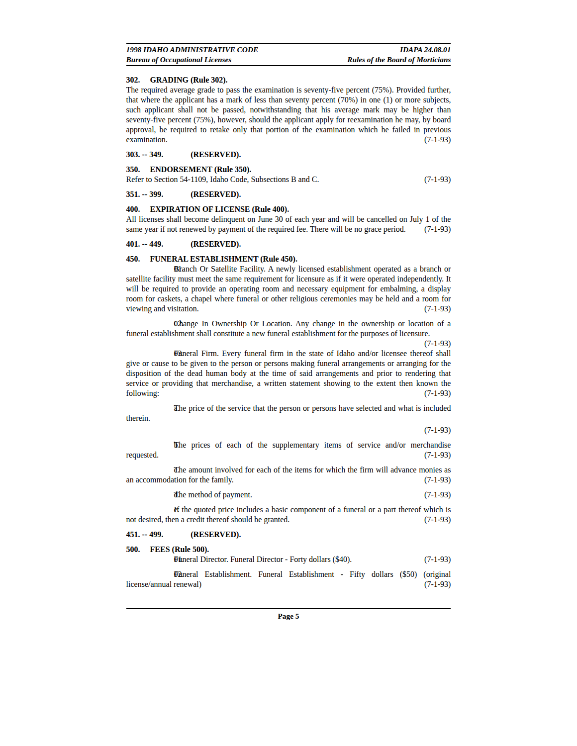| 1998 IDAHO ADMINISTRATIVE CODE Bureau of Occupational Licenses | IDAPA 24.08.01 Rules of the Board of Morticians |
302. GRADING (Rule 302).
The required average grade to pass the examination is seventy-five percent (75%). Provided further, that where the applicant has a mark of less than seventy percent (70%) in one (1) or more subjects, such applicant shall not be passed, notwithstanding that his average mark may be higher than seventy-five percent (75%), however, should the applicant apply for reexamination he may, by board approval, be required to retake only that portion of the examination which he failed in previous examination.(7-1-93)
303. -- 349.(RESERVED).
350. ENDORSEMENT (Rule 350).
Refer to Section 54-1109, Idaho Code, Subsections B and C.(7-1-93)
351. -- 399.(RESERVED).
400. EXPIRATION OF LICENSE (Rule 400).
All licenses shall become delinquent on June 30 of each year and will be cancelled on July 1 of the same year if not renewed by payment of the required fee. There will be no grace period.(7-1-93)
401. -- 449.(RESERVED).
450. FUNERAL ESTABLISHMENT (Rule 450).
01. Branch Or Satellite Facility. A newly licensed establishment operated as a branch or satellite facility must meet the same requirement for licensure as if it were operated independently. It will be required to provide an operating room and necessary equipment for embalming, a display room for caskets, a chapel where funeral or other religious ceremonies may be held and a room for viewing and visitation.(7-1-93)
02. Change In Ownership Or Location. Any change in the ownership or location of a funeral establishment shall constitute a new funeral establishment for the purposes of licensure.(7-1-93)
03. Funeral Firm. Every funeral firm in the state of Idaho and/or licensee thereof shall give or cause to be given to the person or persons making funeral arrangements or arranging for the disposition of the dead human body at the time of said arrangements and prior to rendering that service or providing that merchandise, a written statement showing to the extent then known the following:(7-1-93)
a. The price of the service that the person or persons have selected and what is included therein.
(7-1-93)
b. The prices of each of the supplementary items of service and/or merchandise requested.(7-1-93)
c. The amount involved for each of the items for which the firm will advance monies as an accommodation for the family.(7-1-93)
d. The method of payment.(7-1-93)
e. If the quoted price includes a basic component of a funeral or a part thereof which is not desired, then a credit thereof should be granted.(7-1-93)
451. -- 499.(RESERVED).
500. FEES (Rule 500).
01. Funeral Director. Funeral Director - Forty dollars ($40).(7-1-93)
02. Funeral Establishment. Funeral Establishment - Fifty dollars ($50) (original license/annual renewal)(7-1-93)
Page 5